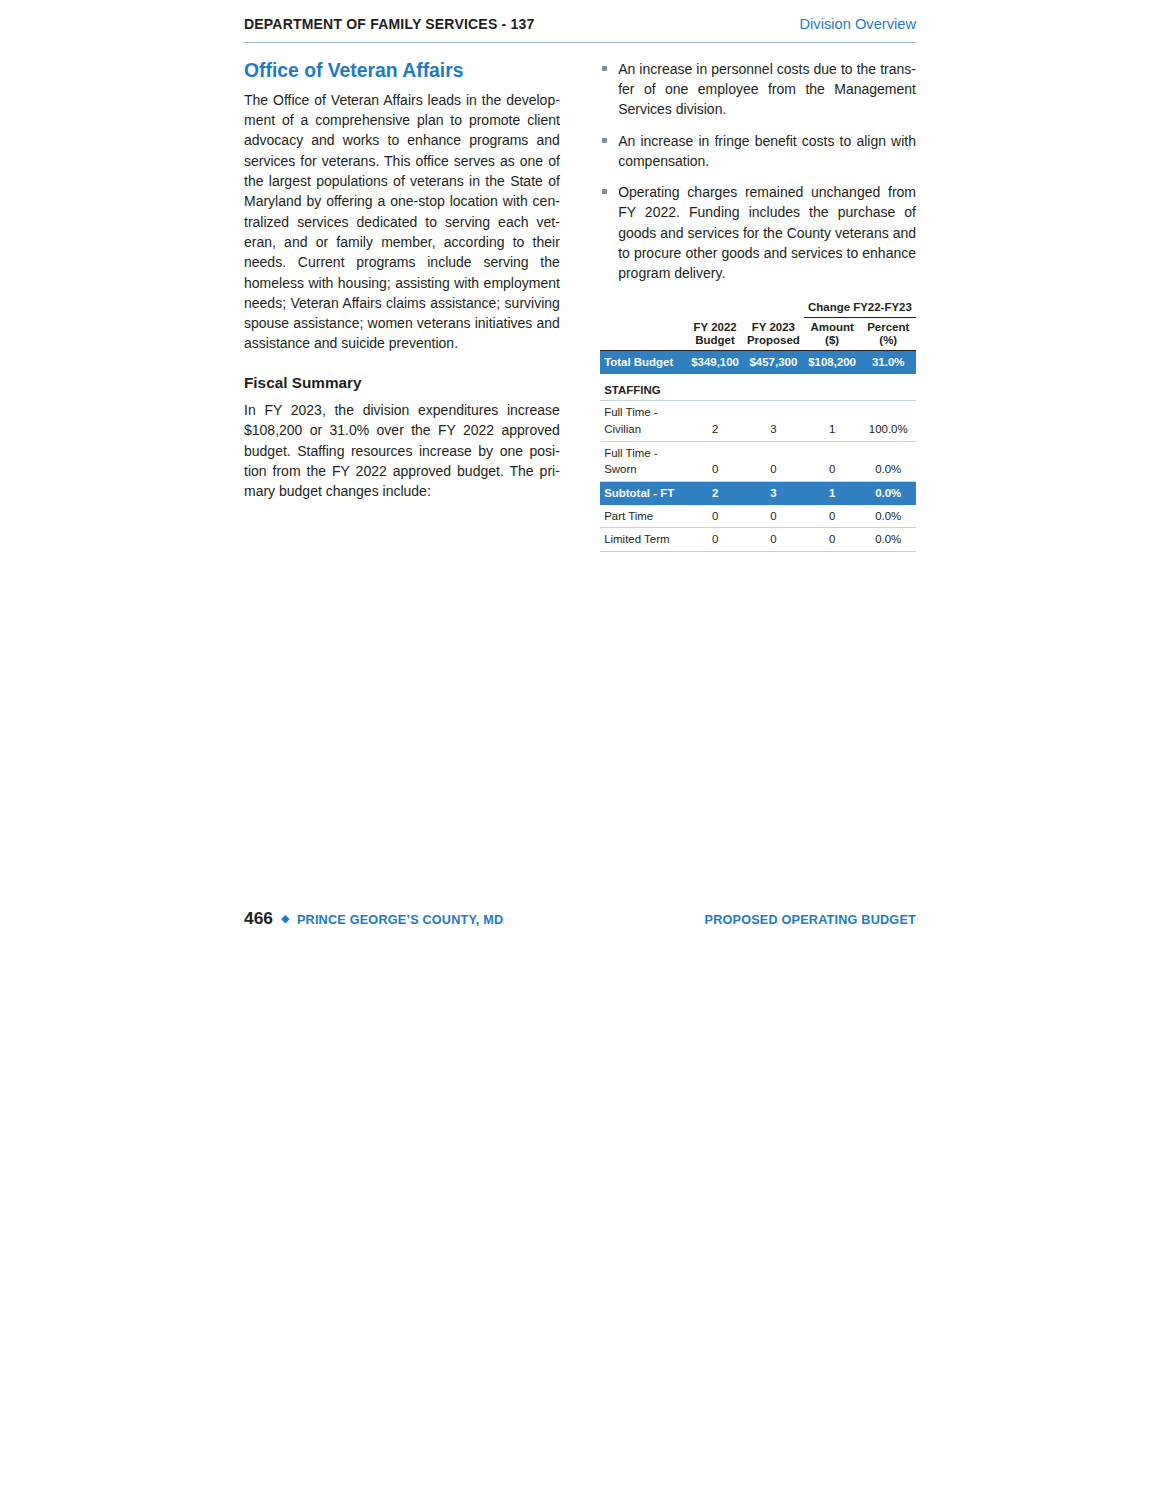Department of Family Services - 137
Division Overview
Office of Veteran Affairs
The Office of Veteran Affairs leads in the development of a comprehensive plan to promote client advocacy and works to enhance programs and services for veterans. This office serves as one of the largest populations of veterans in the State of Maryland by offering a one-stop location with centralized services dedicated to serving each veteran, and or family member, according to their needs. Current programs include serving the homeless with housing; assisting with employment needs; Veteran Affairs claims assistance; surviving spouse assistance; women veterans initiatives and assistance and suicide prevention.
Fiscal Summary
In FY 2023, the division expenditures increase $108,200 or 31.0% over the FY 2022 approved budget. Staffing resources increase by one position from the FY 2022 approved budget. The primary budget changes include:
An increase in personnel costs due to the transfer of one employee from the Management Services division.
An increase in fringe benefit costs to align with compensation.
Operating charges remained unchanged from FY 2022. Funding includes the purchase of goods and services for the County veterans and to procure other goods and services to enhance program delivery.
| | | | Change FY22-FY23 |
| --- | --- | --- | --- |
| | FY 2022 Budget | FY 2023 Proposed | Amount ($) | Percent (%) |
| Total Budget | $349,100 | $457,300 | $108,200 | 31.0% |
| STAFFING |
| Full Time - Civilian | 2 | 3 | 1 | 100.0% |
| Full Time - Sworn | 0 | 0 | 0 | 0.0% |
| Subtotal - FT | 2 | 3 | 1 | 0.0% |
| Part Time | 0 | 0 | 0 | 0.0% |
| Limited Term | 0 | 0 | 0 | 0.0% |
466 ◆ Prince George’s County, MD
Proposed Operating Budget